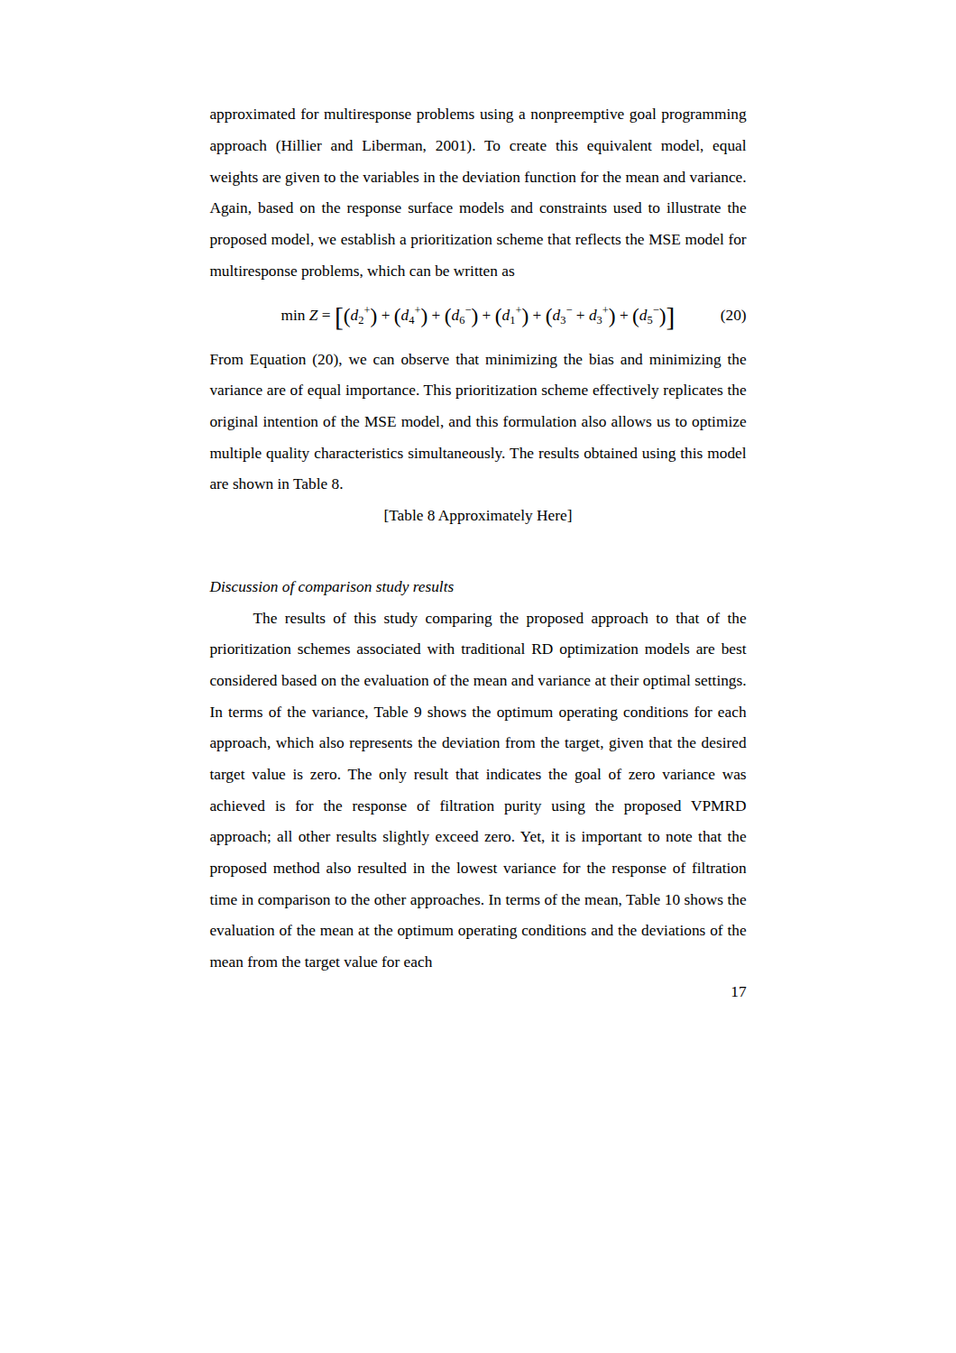approximated for multiresponse problems using a nonpreemptive goal programming approach (Hillier and Liberman, 2001). To create this equivalent model, equal weights are given to the variables in the deviation function for the mean and variance. Again, based on the response surface models and constraints used to illustrate the proposed model, we establish a prioritization scheme that reflects the MSE model for multiresponse problems, which can be written as
min Z = [(d2+) + (d4+) + (d6−) + (d1+) + (d3− + d3+) + (d5−)]
(20)
From Equation (20), we can observe that minimizing the bias and minimizing the variance are of equal importance. This prioritization scheme effectively replicates the original intention of the MSE model, and this formulation also allows us to optimize multiple quality characteristics simultaneously. The results obtained using this model are shown in Table 8.
[Table 8 Approximately Here]
Discussion of comparison study results
The results of this study comparing the proposed approach to that of the prioritization schemes associated with traditional RD optimization models are best considered based on the evaluation of the mean and variance at their optimal settings. In terms of the variance, Table 9 shows the optimum operating conditions for each approach, which also represents the deviation from the target, given that the desired target value is zero. The only result that indicates the goal of zero variance was achieved is for the response of filtration purity using the proposed VPMRD approach; all other results slightly exceed zero. Yet, it is important to note that the proposed method also resulted in the lowest variance for the response of filtration time in comparison to the other approaches. In terms of the mean, Table 10 shows the evaluation of the mean at the optimum operating conditions and the deviations of the mean from the target value for each
17